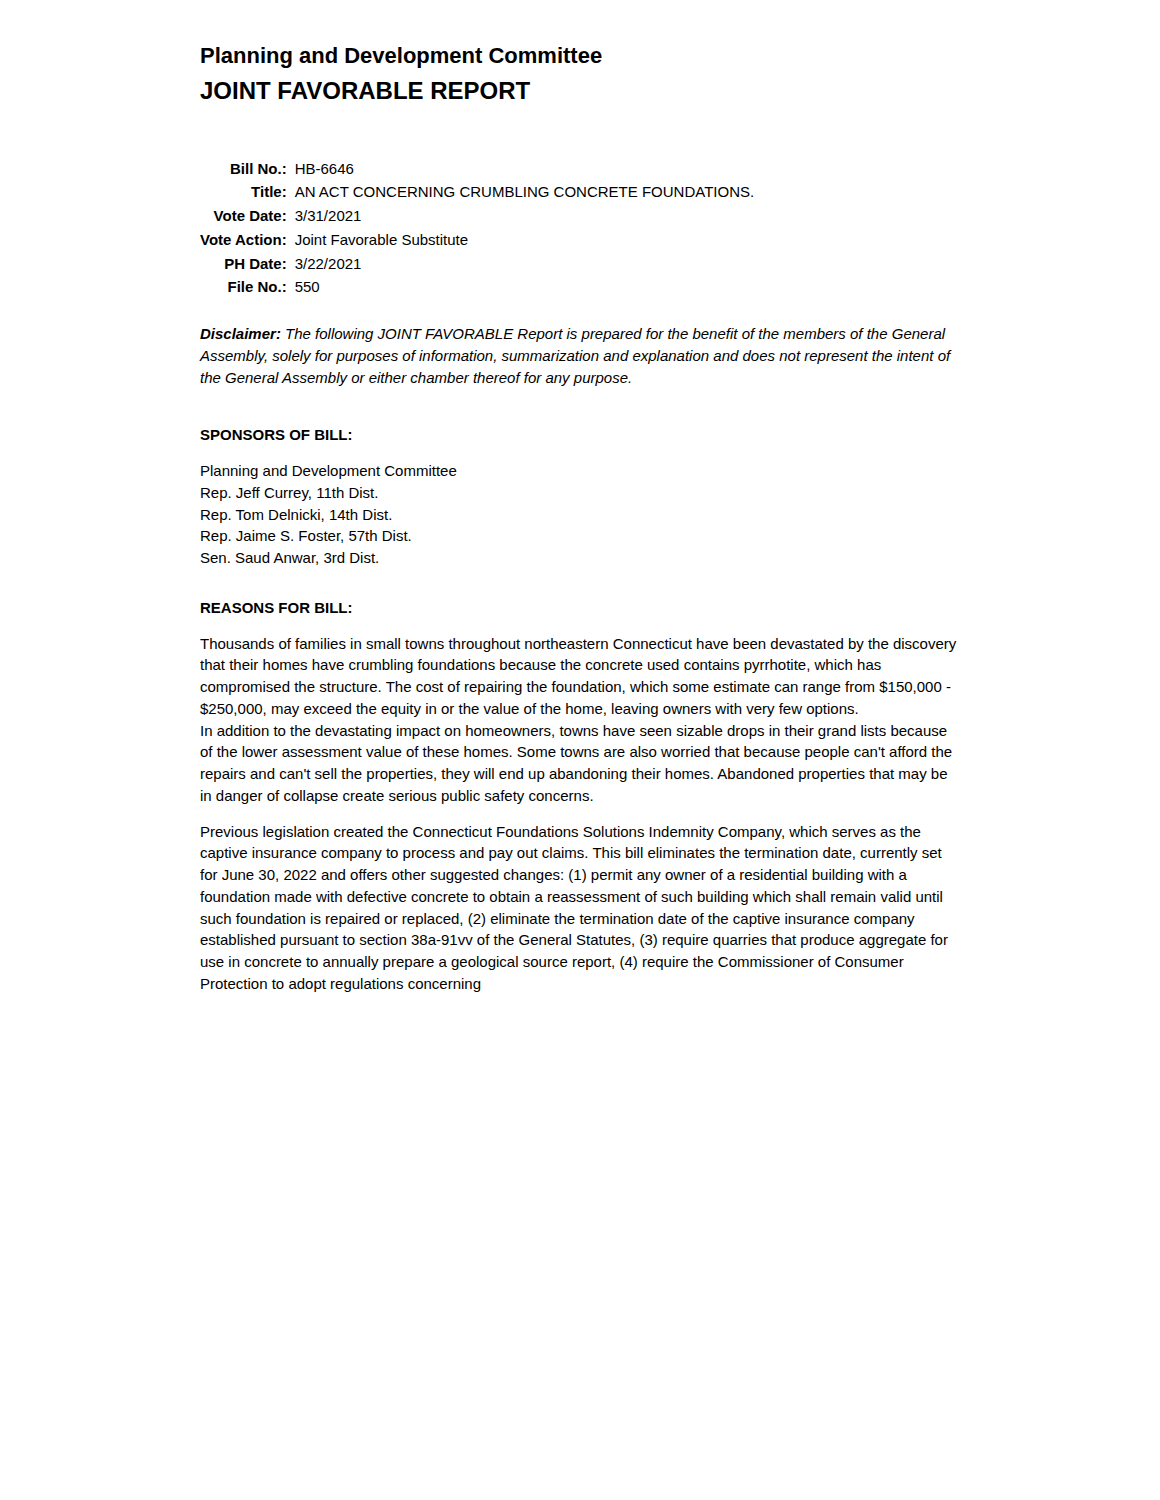Planning and Development Committee
JOINT FAVORABLE REPORT
| Bill No.: | HB-6646 |
| Title: | AN ACT CONCERNING CRUMBLING CONCRETE FOUNDATIONS. |
| Vote Date: | 3/31/2021 |
| Vote Action: | Joint Favorable Substitute |
| PH Date: | 3/22/2021 |
| File No.: | 550 |
Disclaimer: The following JOINT FAVORABLE Report is prepared for the benefit of the members of the General Assembly, solely for purposes of information, summarization and explanation and does not represent the intent of the General Assembly or either chamber thereof for any purpose.
Sponsors of Bill:
Planning and Development Committee
Rep. Jeff Currey, 11th Dist.
Rep. Tom Delnicki, 14th Dist.
Rep. Jaime S. Foster, 57th Dist.
Sen. Saud Anwar, 3rd Dist.
Reasons for Bill:
Thousands of families in small towns throughout northeastern Connecticut have been devastated by the discovery that their homes have crumbling foundations because the concrete used contains pyrrhotite, which has compromised the structure. The cost of repairing the foundation, which some estimate can range from $150,000 - $250,000, may exceed the equity in or the value of the home, leaving owners with very few options.
In addition to the devastating impact on homeowners, towns have seen sizable drops in their grand lists because of the lower assessment value of these homes. Some towns are also worried that because people can't afford the repairs and can't sell the properties, they will end up abandoning their homes. Abandoned properties that may be in danger of collapse create serious public safety concerns.
Previous legislation created the Connecticut Foundations Solutions Indemnity Company, which serves as the captive insurance company to process and pay out claims. This bill eliminates the termination date, currently set for June 30, 2022 and offers other suggested changes: (1) permit any owner of a residential building with a foundation made with defective concrete to obtain a reassessment of such building which shall remain valid until such foundation is repaired or replaced, (2) eliminate the termination date of the captive insurance company established pursuant to section 38a-91vv of the General Statutes, (3) require quarries that produce aggregate for use in concrete to annually prepare a geological source report, (4) require the Commissioner of Consumer Protection to adopt regulations concerning